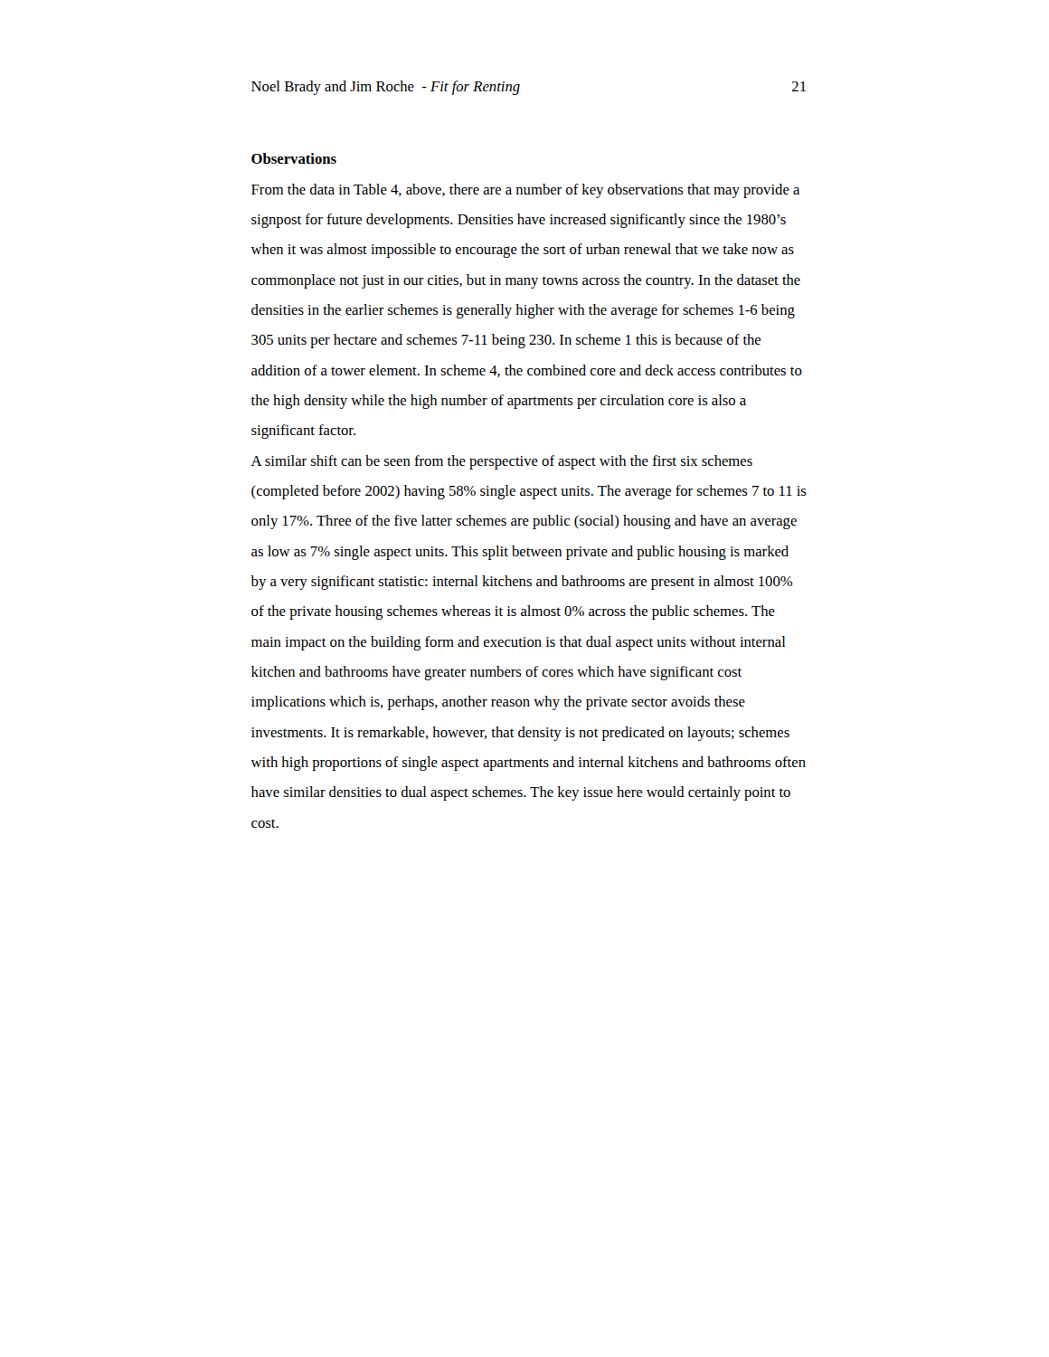Noel Brady and Jim Roche - Fit for Renting
21
Observations
From the data in Table 4, above, there are a number of key observations that may provide a signpost for future developments. Densities have increased significantly since the 1980’s when it was almost impossible to encourage the sort of urban renewal that we take now as commonplace not just in our cities, but in many towns across the country. In the dataset the densities in the earlier schemes is generally higher with the average for schemes 1-6 being 305 units per hectare and schemes 7-11 being 230. In scheme 1 this is because of the addition of a tower element. In scheme 4, the combined core and deck access contributes to the high density while the high number of apartments per circulation core is also a significant factor.
A similar shift can be seen from the perspective of aspect with the first six schemes (completed before 2002) having 58% single aspect units. The average for schemes 7 to 11 is only 17%. Three of the five latter schemes are public (social) housing and have an average as low as 7% single aspect units. This split between private and public housing is marked by a very significant statistic: internal kitchens and bathrooms are present in almost 100% of the private housing schemes whereas it is almost 0% across the public schemes. The main impact on the building form and execution is that dual aspect units without internal kitchen and bathrooms have greater numbers of cores which have significant cost implications which is, perhaps, another reason why the private sector avoids these investments. It is remarkable, however, that density is not predicated on layouts; schemes with high proportions of single aspect apartments and internal kitchens and bathrooms often have similar densities to dual aspect schemes. The key issue here would certainly point to cost.